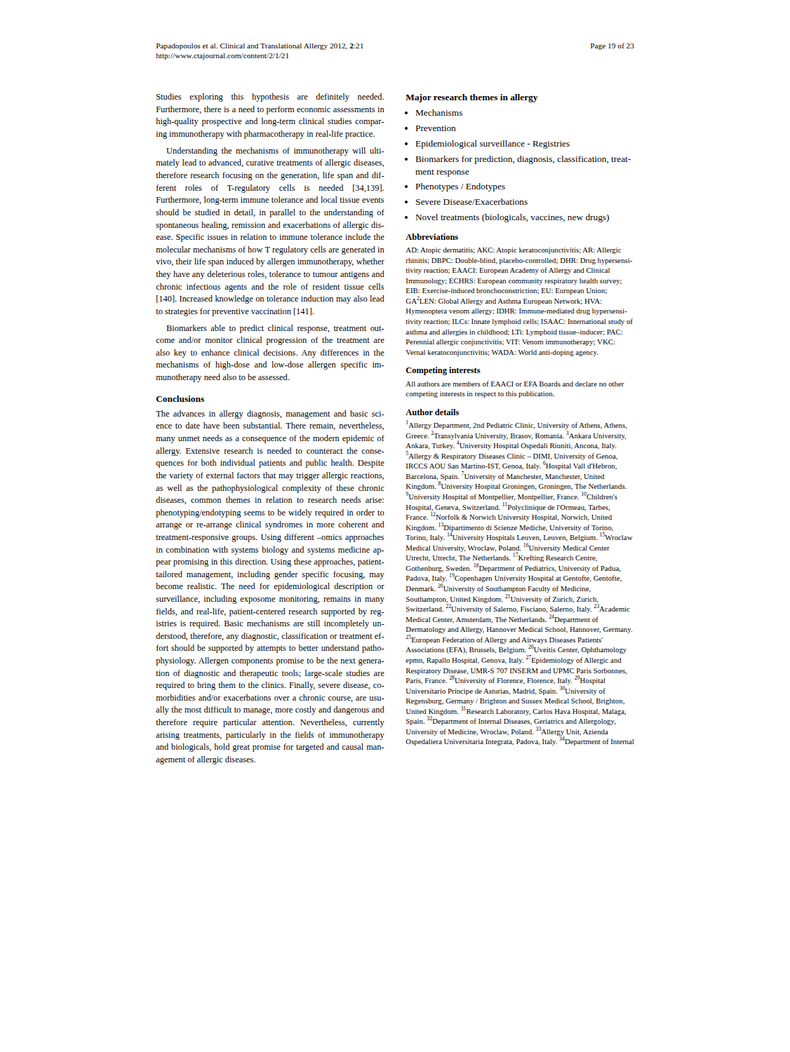Papadopoulos et al. Clinical and Translational Allergy 2012, 2:21
http://www.ctajournal.com/content/2/1/21
Page 19 of 23
Studies exploring this hypothesis are definitely needed. Furthermore, there is a need to perform economic assessments in high-quality prospective and long-term clinical studies comparing immunotherapy with pharmacotherapy in real-life practice.
Understanding the mechanisms of immunotherapy will ultimately lead to advanced, curative treatments of allergic diseases, therefore research focusing on the generation, life span and different roles of T-regulatory cells is needed [34,139]. Furthermore, long-term immune tolerance and local tissue events should be studied in detail, in parallel to the understanding of spontaneous healing, remission and exacerbations of allergic disease. Specific issues in relation to immune tolerance include the molecular mechanisms of how T regulatory cells are generated in vivo, their life span induced by allergen immunotherapy, whether they have any deleterious roles, tolerance to tumour antigens and chronic infectious agents and the role of resident tissue cells [140]. Increased knowledge on tolerance induction may also lead to strategies for preventive vaccination [141].
Biomarkers able to predict clinical response, treatment outcome and/or monitor clinical progression of the treatment are also key to enhance clinical decisions. Any differences in the mechanisms of high-dose and low-dose allergen specific immunotherapy need also to be assessed.
Conclusions
The advances in allergy diagnosis, management and basic science to date have been substantial. There remain, nevertheless, many unmet needs as a consequence of the modern epidemic of allergy. Extensive research is needed to counteract the consequences for both individual patients and public health. Despite the variety of external factors that may trigger allergic reactions, as well as the pathophysiological complexity of these chronic diseases, common themes in relation to research needs arise: phenotyping/endotyping seems to be widely required in order to arrange or re-arrange clinical syndromes in more coherent and treatment-responsive groups. Using different –omics approaches in combination with systems biology and systems medicine appear promising in this direction. Using these approaches, patient-tailored management, including gender specific focusing, may become realistic. The need for epidemiological description or surveillance, including exposome monitoring, remains in many fields, and real-life, patient-centered research supported by registries is required. Basic mechanisms are still incompletely understood, therefore, any diagnostic, classification or treatment effort should be supported by attempts to better understand pathophysiology. Allergen components promise to be the next generation of diagnostic and therapeutic tools; large-scale studies are required to bring them to the clinics. Finally, severe disease, co-morbidities and/or exacerbations over a chronic course, are usually the most difficult to manage, more costly and dangerous and therefore require particular attention. Nevertheless, currently arising treatments, particularly in the fields of immunotherapy and biologicals, hold great promise for targeted and causal management of allergic diseases.
Major research themes in allergy
Mechanisms
Prevention
Epidemiological surveillance - Registries
Biomarkers for prediction, diagnosis, classification, treatment response
Phenotypes / Endotypes
Severe Disease/Exacerbations
Novel treatments (biologicals, vaccines, new drugs)
Abbreviations
AD: Atopic dermatitis; AKC: Atopic keratoconjunctivitis; AR: Allergic rhinitis; DBPC: Double-blind, placebo-controlled; DHR: Drug hypersensitivity reaction; EAACI: European Academy of Allergy and Clinical Immunology; ECHRS: European community respiratory health survey; EIB: Exercise-induced bronchoconstriction; EU: European Union; GA2LEN: Global Allergy and Asthma European Network; HVA: Hymenoptera venom allergy; IDHR: Immune-mediated drug hypersensitivity reaction; ILCs: Innate lymphoid cells; ISAAC: International study of asthma and allergies in childhood; LTi: Lymphoid tissue–inducer; PAC: Perennial allergic conjunctivitis; VIT: Venom immunotherapy; VKC: Vernal keratoconjunctivitis; WADA: World anti-doping agency.
Competing interests
All authors are members of EAACI or EFA Boards and declare no other competing interests in respect to this publication.
Author details
1Allergy Department, 2nd Pediatric Clinic, University of Athens, Athens, Greece. 2Transylvania University, Brasov, Romania. 3Ankara University, Ankara, Turkey. 4University Hospital Ospedali Riuniti, Ancona, Italy. 5Allergy & Respiratory Diseases Clinic – DIMI, University of Genoa, IRCCS AOU San Martino-IST, Genoa, Italy. 6Hospital Vall d'Hebron, Barcelona, Spain. 7University of Manchester, Manchester, United Kingdom. 8University Hospital Groningen, Groningen, The Netherlands. 9University Hospital of Montpellier, Montpellier, France. 10Children's Hospital, Geneva, Switzerland. 11Polyclinique de l'Ormeau, Tarbes, France. 12Norfolk & Norwich University Hospital, Norwich, United Kingdom. 13Dipartimento di Scienze Mediche, University of Torino, Torino, Italy. 14University Hospitals Leuven, Leuven, Belgium. 15Wroclaw Medical University, Wroclaw, Poland. 16University Medical Center Utrecht, Utrecht, The Netherlands. 17Krefting Research Centre, Gothenburg, Sweden. 18Department of Pediatrics, University of Padua, Padova, Italy. 19Copenhagen University Hospital at Gentofte, Gentofte, Denmark. 20University of Southampton Faculty of Medicine, Southampton, United Kingdom. 21University of Zurich, Zurich, Switzerland. 22University of Salerno, Fisciano, Salerno, Italy. 23Academic Medical Center, Amsterdam, The Netherlands. 24Department of Dermatology and Allergy, Hannover Medical School, Hannover, Germany. 25European Federation of Allergy and Airways Diseases Patients' Associations (EFA), Brussels, Belgium. 26Uveitis Center, Ophthamology epmn, Rapallo Hospital, Genova, Italy. 27Epidemiology of Allergic and Respiratory Disease, UMR-S 707 INSERM and UPMC Paris Sorbonnes, Paris, France. 28University of Florence, Florence, Italy. 29Hospital Universitario Príncipe de Asturias, Madrid, Spain. 30University of Regensburg, Germany / Brighton and Sussex Medical School, Brighton, United Kingdom. 31Research Laboratory, Carlos Hava Hospital, Malaga, Spain. 32Department of Internal Diseases, Geriatrics and Allergology, University of Medicine, Wroclaw, Poland. 33Allergy Unit, Azienda Ospedaliera Universitaria Integrata, Padova, Italy. 34Department of Internal